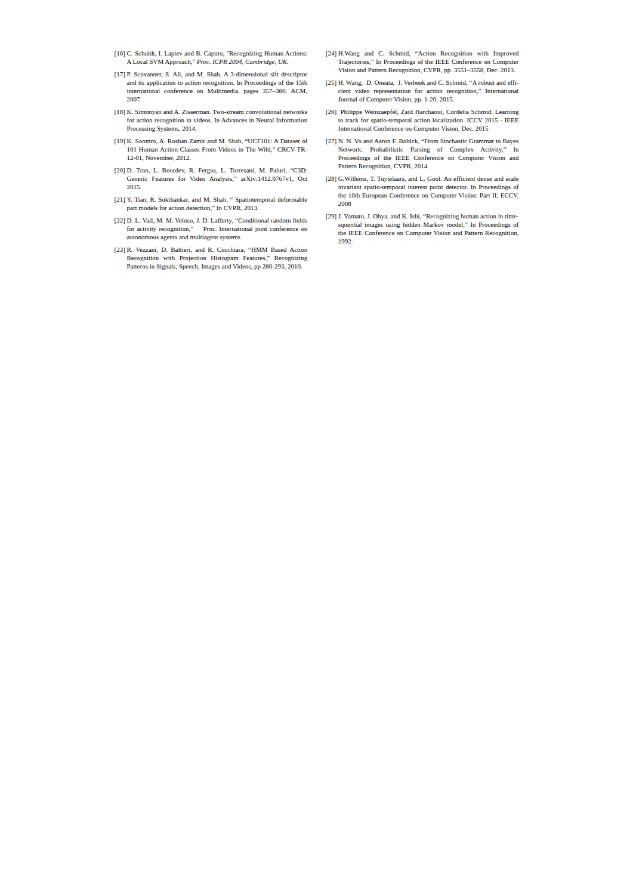[16] C. Schuldt, I. Laptev and B. Caputo, "Recognizing Human Actions: A Local SVM Approach," Proc. ICPR 2004, Cambridge, UK.
[17] P. Scovanner, S. Ali, and M. Shah. A 3-dimensional sift descriptor and its application to action recognition. In Proceedings of the 15th international conference on Multimedia, pages 357–360. ACM, 2007.
[18] K. Simonyan and A. Zisserman. Two-stream convolutional networks for action recognition in videos. In Advances in Neural Information Processing Systems, 2014.
[19] K. Soomro, A. Roshan Zamir and M. Shah, “UCF101: A Dataset of 101 Human Action Classes From Videos in The Wild,” CRCV-TR-12-01, November, 2012.
[20] D. Tran, L. Bourdev, R. Fergus, L. Torresani, M. Paluri, “C3D: Generic Features for Video Analysis,” arXiv:1412.0767v1, Oct 2015.
[21] Y. Tian, R. Sukthankar, and M. Shah, “ Spatiotemporal deformable part models for action detection,” In CVPR, 2013.
[22] D. L. Vail, M. M. Veloso, J. D. Lafferty, “Conditional random fields for activity recognition,” Proc. International joint conference on autonomous agents and multiagent systems
[23] R. Vezzani, D. Baltieri, and R. Cucchiara, “HMM Based Action Recognition with Projection Histogram Features,” Recognizing Patterns in Signals, Speech, Images and Videos, pp 286-293, 2010.
[24] H.Wang and C. Schmid, “Action Recognition with Improved Trajectories,” In Proceedings of the IEEE Conference on Computer Vision and Pattern Recognition, CVPR, pp. 3551–3558, Dec. 2013.
[25] H. Wang, D. Oneata, J. Verbeek and C. Schmid, “A robust and efficient video representation for action recognition,” International Journal of Computer Vision, pp. 1-20, 2015.
[26] Philippe Weinzaepfel, Zaid Harchaoui, Cordelia Schmid. Learning to track for spatio-temporal action localization. ICCV 2015 - IEEE International Conference on Computer Vision, Dec. 2015
[27] N. N. Vo and Aaron F. Bobick, “From Stochastic Grammar to Bayes Network: Probabilistic Parsing of Complex Activity,” In Proceedings of the IEEE Conference on Computer Vision and Pattern Recognition, CVPR, 2014.
[28] G.Willems, T. Tuytelaars, and L. Gool. An efficient dense and scale invariant spatio-temporal interest point detector. In Proceedings of the 10th European Conference on Computer Vision: Part II, ECCV, 2008
[29] J. Yamato, J. Ohya, and K. Ishi, “Recognizing human action in time-squential images using hidden Markov model,” In Proceedings of the IEEE Conference on Computer Vision and Pattern Recognition, 1992.